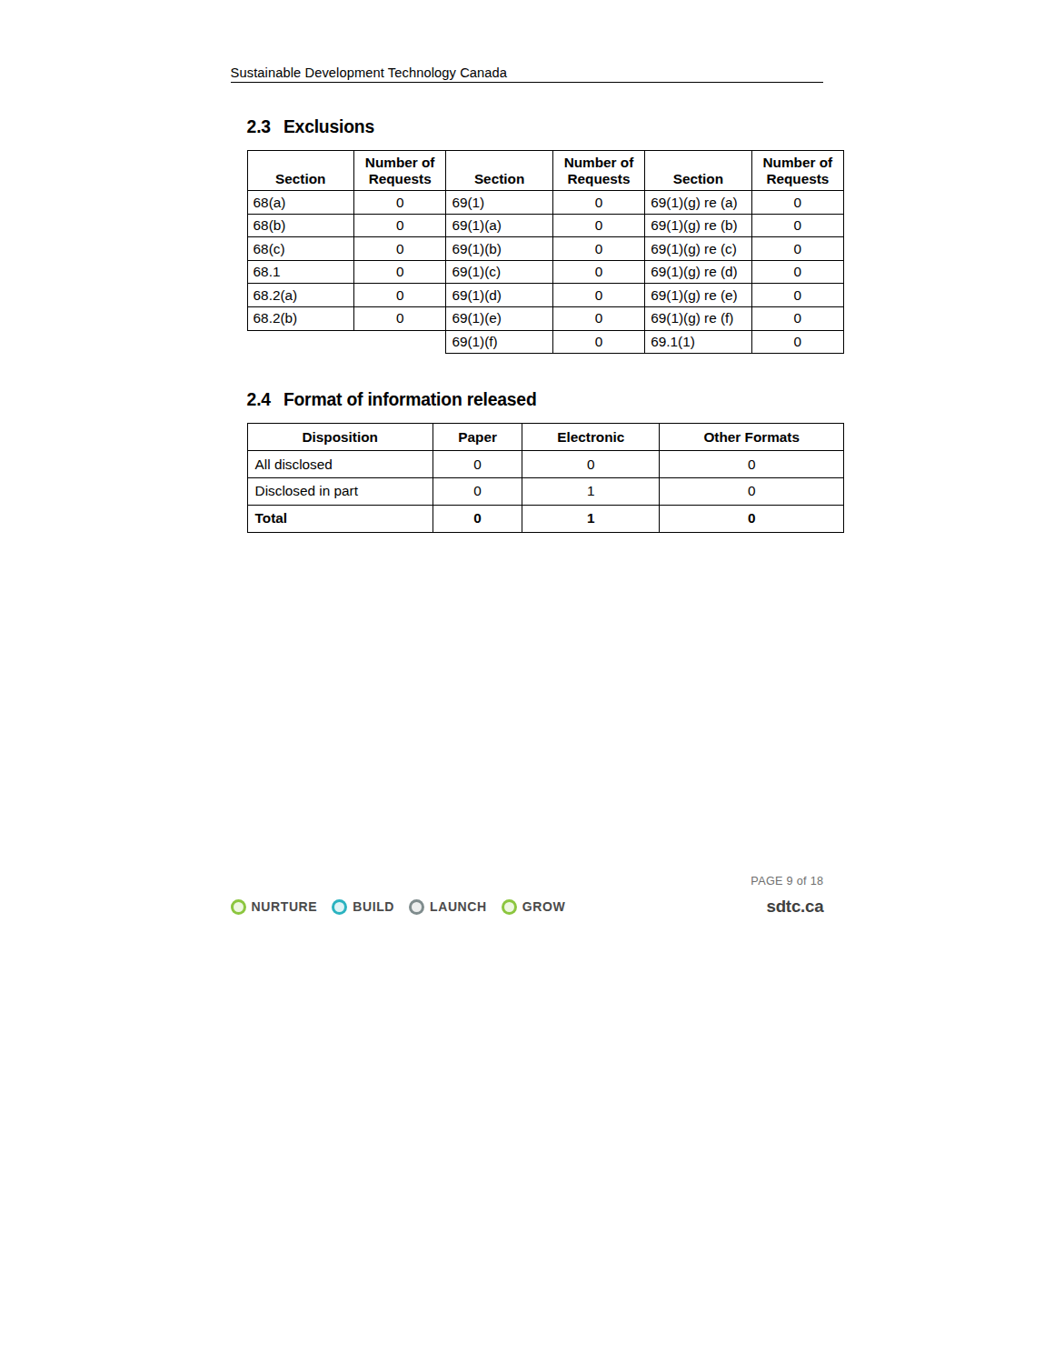Sustainable Development Technology Canada
2.3 Exclusions
| Section | Number of Requests | Section | Number of Requests | Section | Number of Requests |
| --- | --- | --- | --- | --- | --- |
| 68(a) | 0 | 69(1) | 0 | 69(1)(g) re (a) | 0 |
| 68(b) | 0 | 69(1)(a) | 0 | 69(1)(g) re (b) | 0 |
| 68(c) | 0 | 69(1)(b) | 0 | 69(1)(g) re (c) | 0 |
| 68.1 | 0 | 69(1)(c) | 0 | 69(1)(g) re (d) | 0 |
| 68.2(a) | 0 | 69(1)(d) | 0 | 69(1)(g) re (e) | 0 |
| 68.2(b) | 0 | 69(1)(e) | 0 | 69(1)(g) re (f) | 0 |
| | | 69(1)(f) | 0 | 69.1(1) | 0 |
2.4 Format of information released
| Disposition | Paper | Electronic | Other Formats |
| --- | --- | --- | --- |
| All disclosed | 0 | 0 | 0 |
| Disclosed in part | 0 | 1 | 0 |
| Total | 0 | 1 | 0 |
PAGE 9 of 18
NURTURE BUILD LAUNCH GROW
sdtc.ca